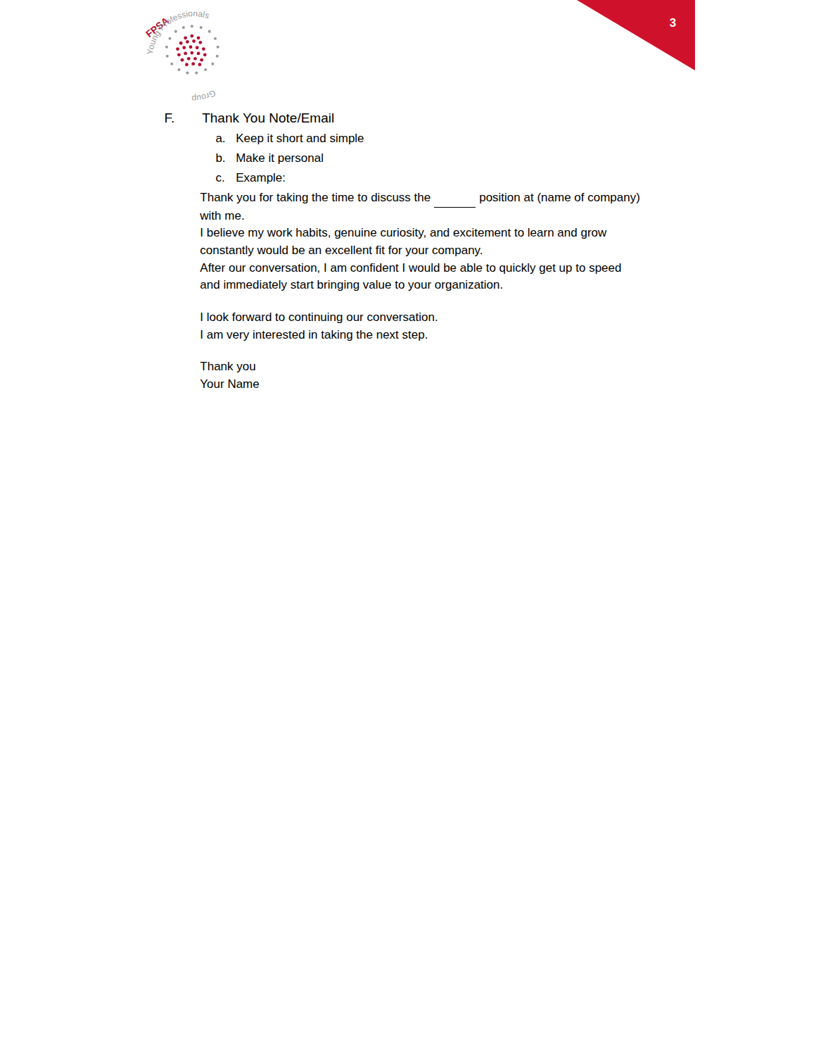3
FPSA Young Professionals Group
F. Thank You Note/Email
a. Keep it short and simple
b. Make it personal
c. Example:
Thank you for taking the time to discuss the position at (name of company) with me.
I believe my work habits, genuine curiosity, and excitement to learn and grow constantly would be an excellent fit for your company.
After our conversation, I am confident I would be able to quickly get up to speed and immediately start bringing value to your organization.
I look forward to continuing our conversation.
I am very interested in taking the next step.
Thank you
Your Name